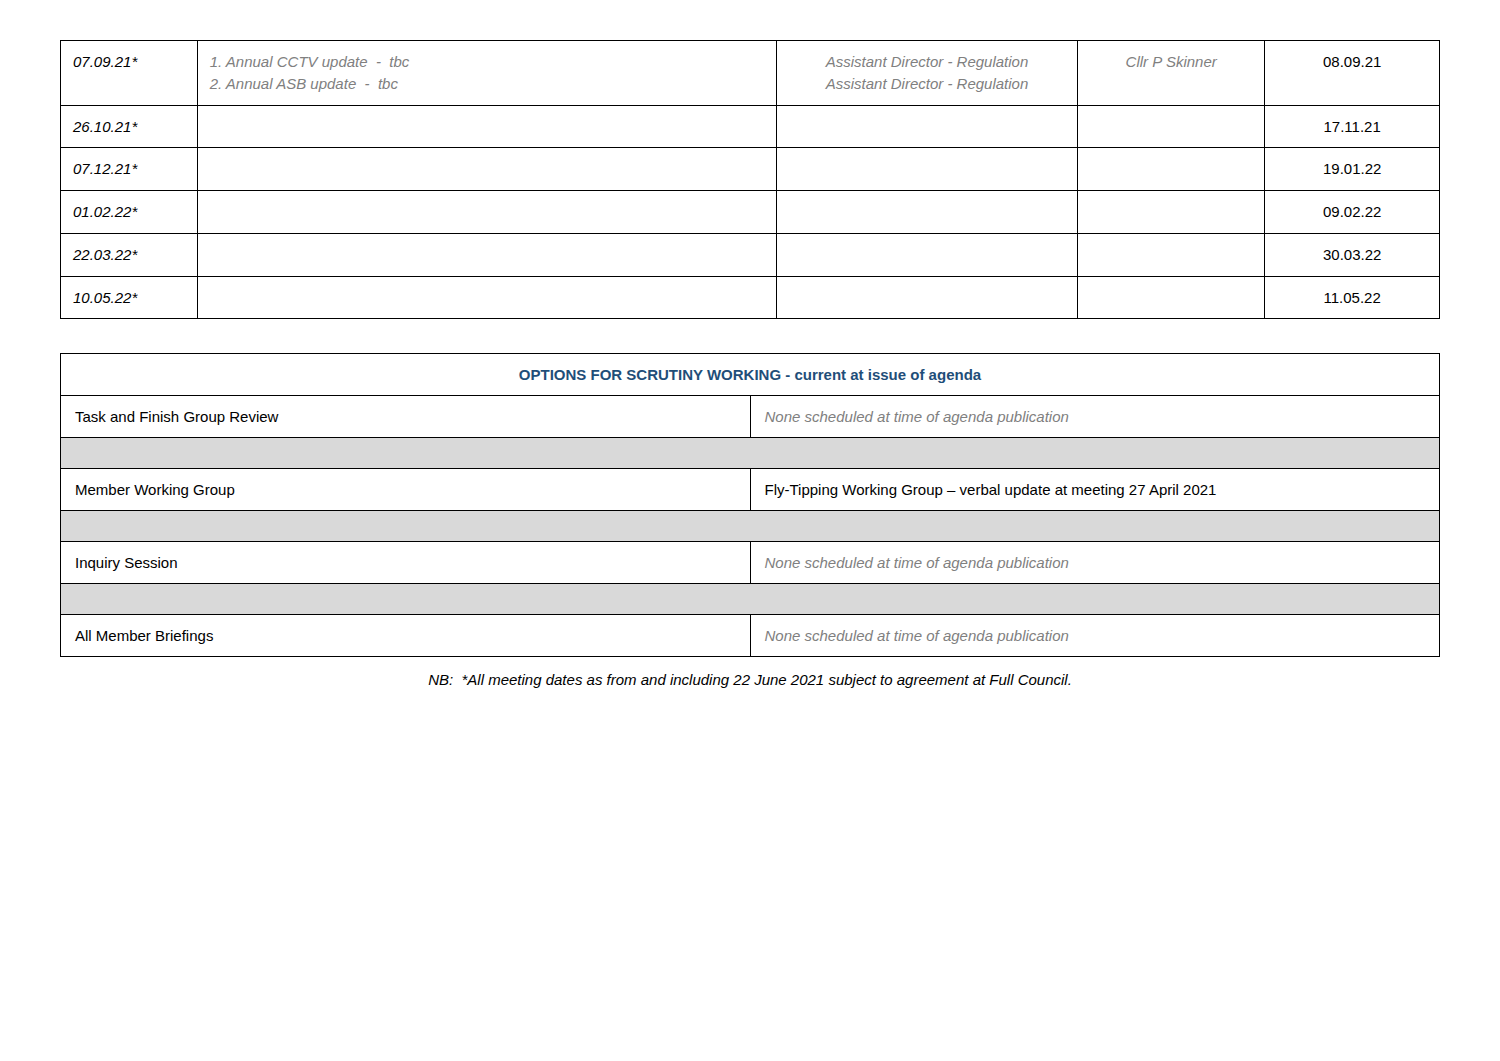| 07.09.21* | 1. Annual CCTV update - tbc 2. Annual ASB update - tbc | Assistant Director - Regulation Assistant Director - Regulation | Cllr P Skinner | 08.09.21 |
| 26.10.21* | | | | 17.11.21 |
| 07.12.21* | | | | 19.01.22 |
| 01.02.22* | | | | 09.02.22 |
| 22.03.22* | | | | 30.03.22 |
| 10.05.22* | | | | 11.05.22 |
| OPTIONS FOR SCRUTINY WORKING - current at issue of agenda |
| --- |
| Task and Finish Group Review | None scheduled at time of agenda publication |
| Member Working Group | Fly-Tipping Working Group – verbal update at meeting 27 April 2021 |
| Inquiry Session | None scheduled at time of agenda publication |
| All Member Briefings | None scheduled at time of agenda publication |
NB: *All meeting dates as from and including 22 June 2021 subject to agreement at Full Council.